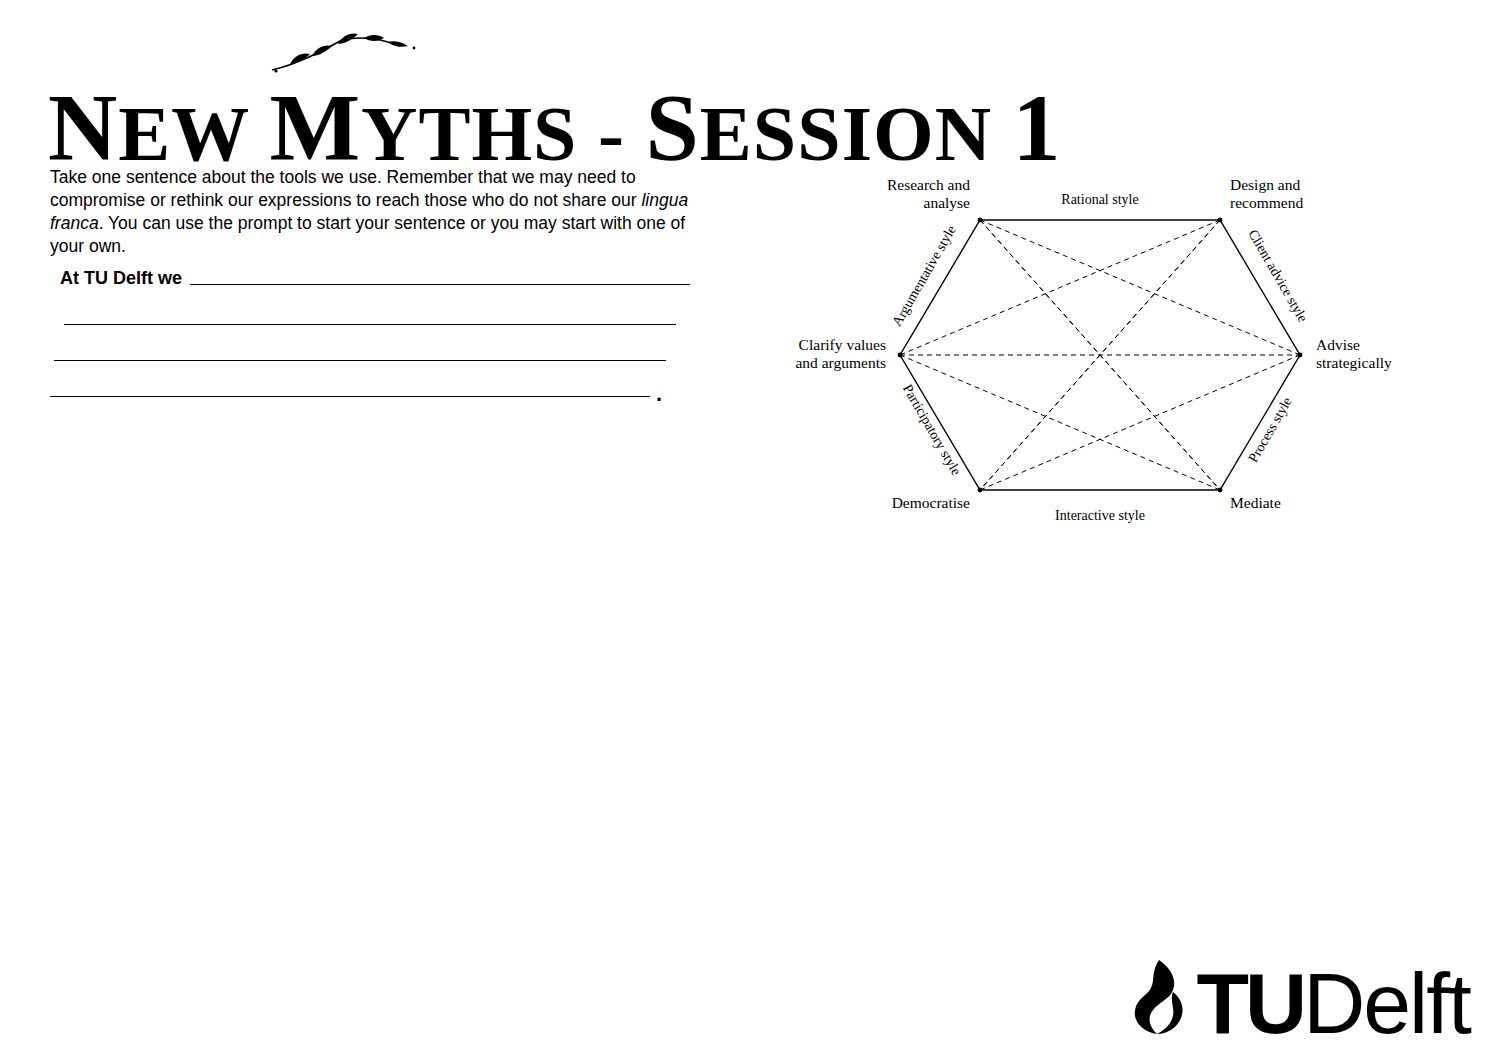NEW MYTHS - SESSION 1
Take one sentence about the tools we use. Remember that we may need to compromise or rethink our expressions to reach those who do not share our lingua franca. You can use the prompt to start your sentence or you may start with one of your own.
At TU Delft we
.
Hexagon vertices: top-left (Research and analyse): 150,60 top-right (Design and recommend): 390,60 right (Advise strategically): 470,195 bottom-right (Mediate): 390,330 bottom-left (Democratise): 150,330 left (Clarify values and arguments): 70,195 Research and analyse Design and recommend Advise strategically Mediate Democratise Clarify values and arguments Rational style Interactive style Argumentative style Participatory style Client advice style Process style
TU Delft